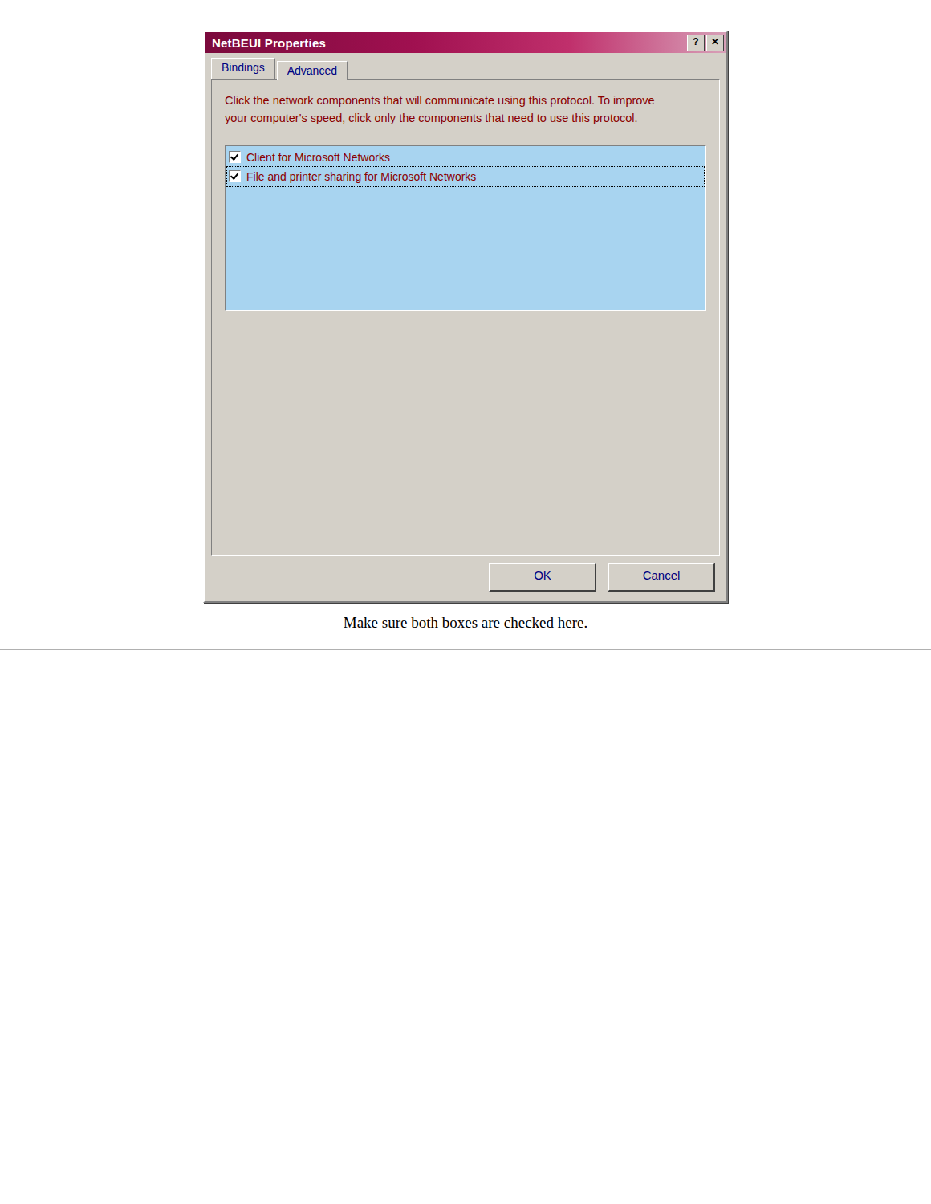NetBEUI Properties
?
✕
Bindings
Advanced
Click the network components that will communicate using this protocol. To improve your computer's speed, click only the components that need to use this protocol.
Client for Microsoft Networks
File and printer sharing for Microsoft Networks
OK
Cancel
Make sure both boxes are checked here.